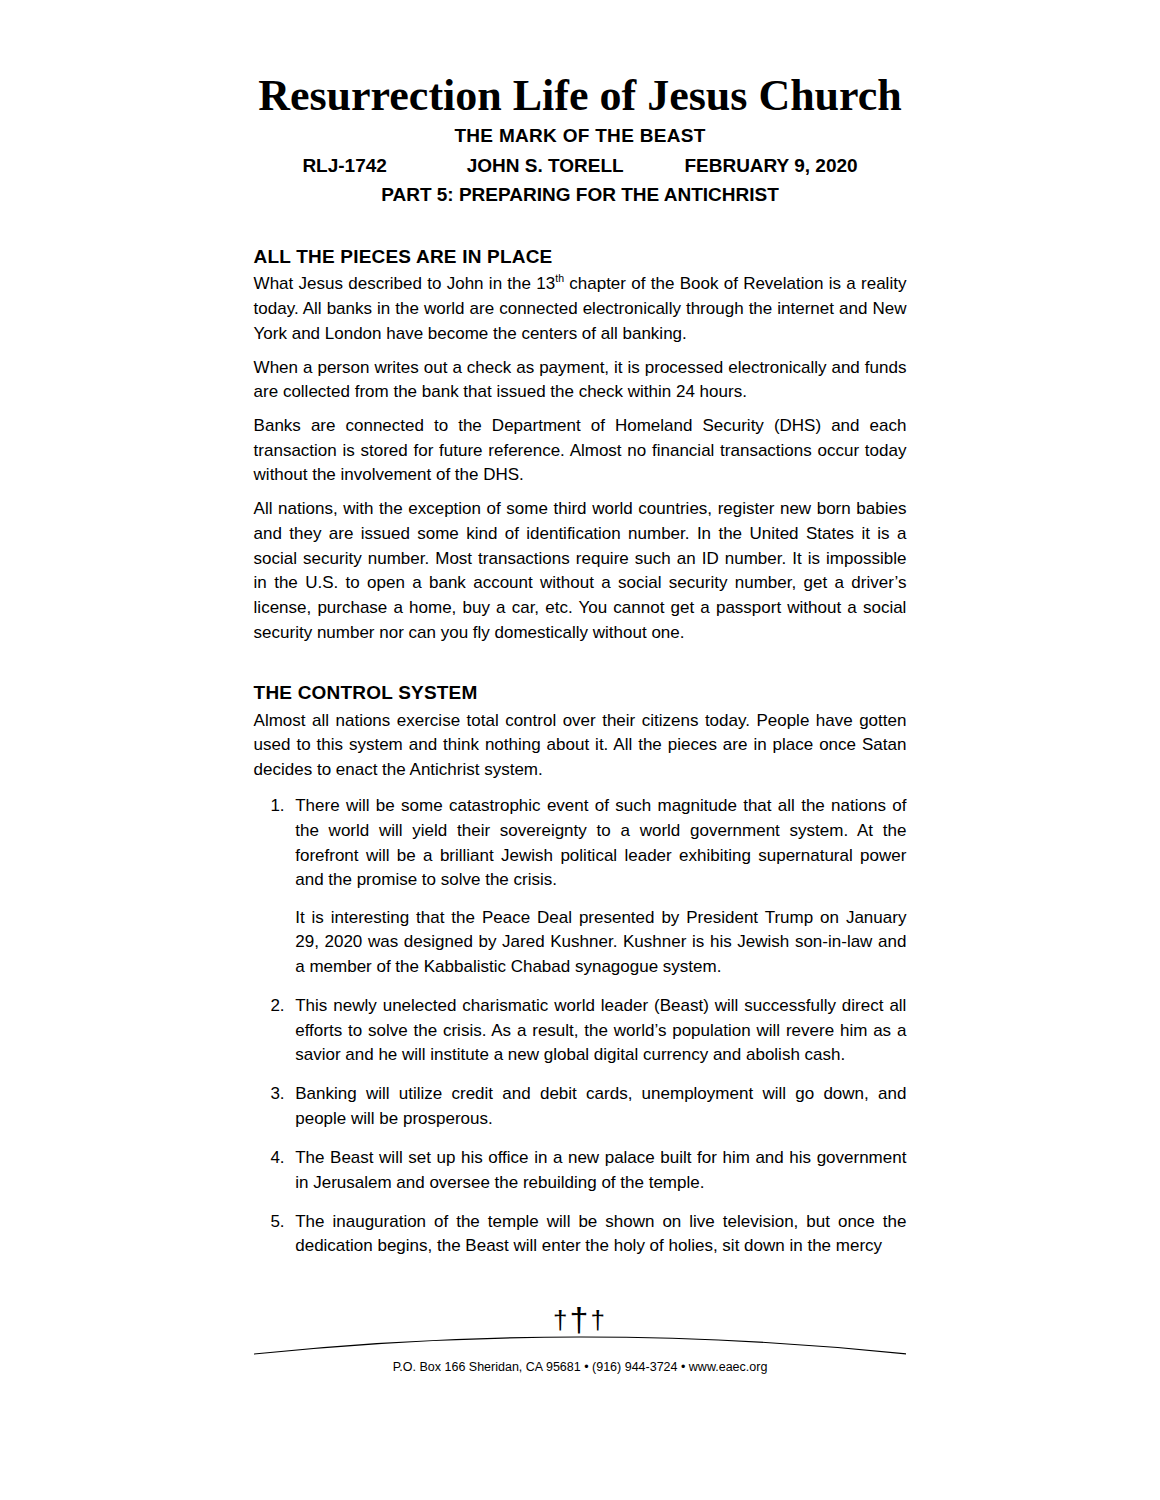Resurrection Life of Jesus Church
THE MARK OF THE BEAST
RLJ-1742 JOHN S. TORELL FEBRUARY 9, 2020
PART 5: PREPARING FOR THE ANTICHRIST
ALL THE PIECES ARE IN PLACE
What Jesus described to John in the 13th chapter of the Book of Revelation is a reality today. All banks in the world are connected electronically through the internet and New York and London have become the centers of all banking.
When a person writes out a check as payment, it is processed electronically and funds are collected from the bank that issued the check within 24 hours.
Banks are connected to the Department of Homeland Security (DHS) and each transaction is stored for future reference. Almost no financial transactions occur today without the involvement of the DHS.
All nations, with the exception of some third world countries, register new born babies and they are issued some kind of identification number. In the United States it is a social security number. Most transactions require such an ID number. It is impossible in the U.S. to open a bank account without a social security number, get a driver’s license, purchase a home, buy a car, etc. You cannot get a passport without a social security number nor can you fly domestically without one.
THE CONTROL SYSTEM
Almost all nations exercise total control over their citizens today. People have gotten used to this system and think nothing about it. All the pieces are in place once Satan decides to enact the Antichrist system.
There will be some catastrophic event of such magnitude that all the nations of the world will yield their sovereignty to a world government system. At the forefront will be a brilliant Jewish political leader exhibiting supernatural power and the promise to solve the crisis.
It is interesting that the Peace Deal presented by President Trump on January 29, 2020 was designed by Jared Kushner. Kushner is his Jewish son-in-law and a member of the Kabbalistic Chabad synagogue system.
This newly unelected charismatic world leader (Beast) will successfully direct all efforts to solve the crisis. As a result, the world’s population will revere him as a savior and he will institute a new global digital currency and abolish cash.
Banking will utilize credit and debit cards, unemployment will go down, and people will be prosperous.
The Beast will set up his office in a new palace built for him and his government in Jerusalem and oversee the rebuilding of the temple.
The inauguration of the temple will be shown on live television, but once the dedication begins, the Beast will enter the holy of holies, sit down in the mercy
†††
P.O. Box 166 Sheridan, CA 95681 • (916) 944-3724 • www.eaec.org